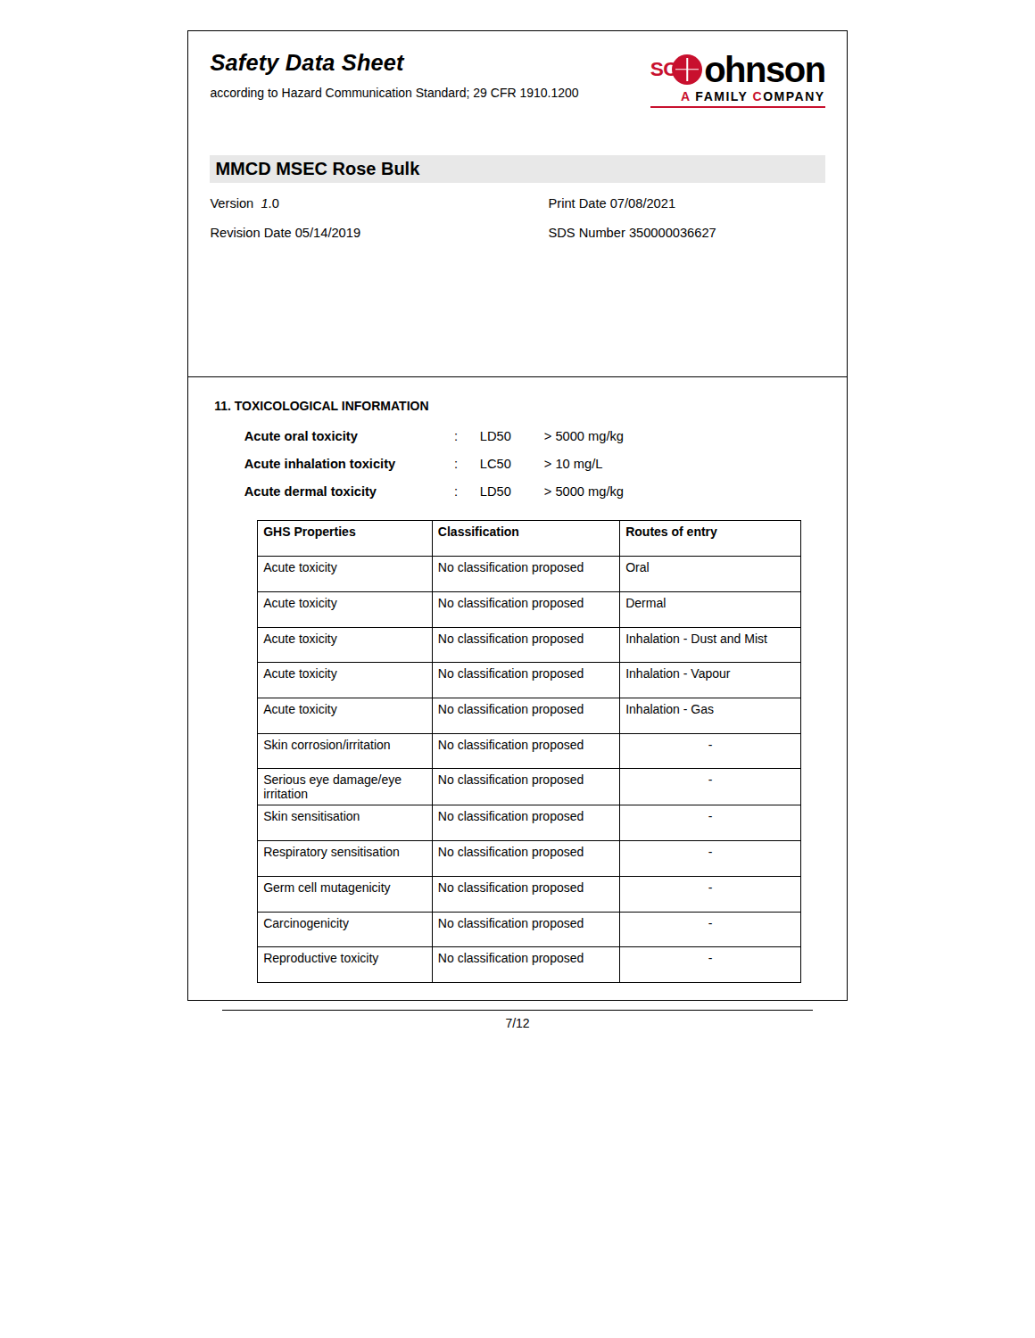Safety Data Sheet
according to Hazard Communication Standard; 29 CFR 1910.1200
SC ohnson
A FAMILY COMPANY
MMCD MSEC Rose Bulk
Version 1.0
Revision Date 05/14/2019
Print Date 07/08/2021
SDS Number 350000036627
11. TOXICOLOGICAL INFORMATION
Acute oral toxicity
:
LD50> 5000 mg/kg
Acute inhalation toxicity
:
LC50> 10 mg/L
Acute dermal toxicity
:
LD50> 5000 mg/kg
| GHS Properties | Classification | Routes of entry |
| --- | --- | --- |
| Acute toxicity | No classification proposed | Oral |
| Acute toxicity | No classification proposed | Dermal |
| Acute toxicity | No classification proposed | Inhalation - Dust and Mist |
| Acute toxicity | No classification proposed | Inhalation - Vapour |
| Acute toxicity | No classification proposed | Inhalation - Gas |
| Skin corrosion/irritation | No classification proposed | - |
| Serious eye damage/eye irritation | No classification proposed | - |
| Skin sensitisation | No classification proposed | - |
| Respiratory sensitisation | No classification proposed | - |
| Germ cell mutagenicity | No classification proposed | - |
| Carcinogenicity | No classification proposed | - |
| Reproductive toxicity | No classification proposed | - |
7/12